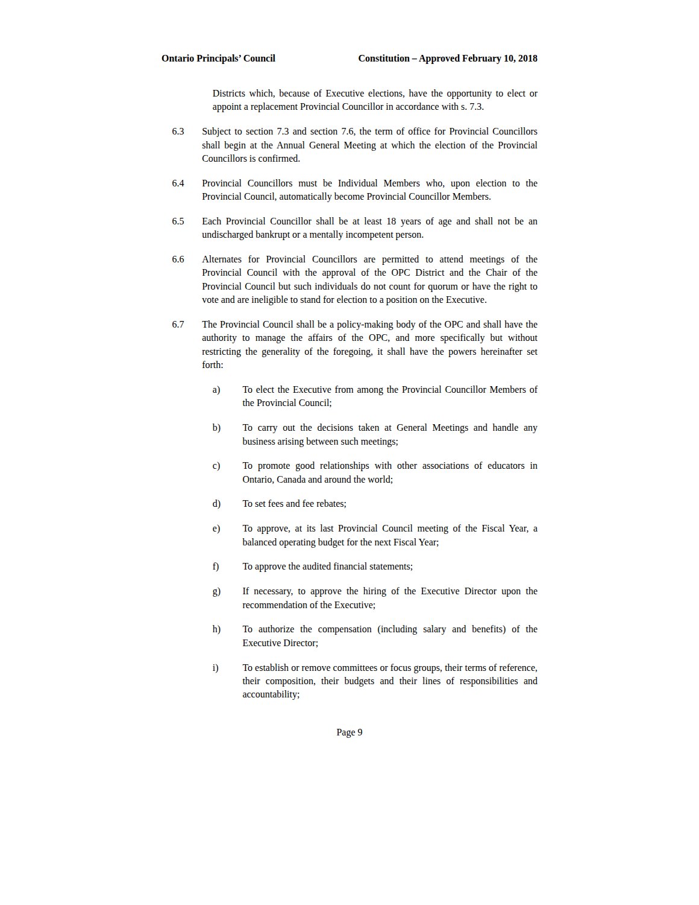Ontario Principals’ Council
Constitution – Approved February 10, 2018
Districts which, because of Executive elections, have the opportunity to elect or appoint a replacement Provincial Councillor in accordance with s. 7.3.
6.3
Subject to section 7.3 and section 7.6, the term of office for Provincial Councillors shall begin at the Annual General Meeting at which the election of the Provincial Councillors is confirmed.
6.4
Provincial Councillors must be Individual Members who, upon election to the Provincial Council, automatically become Provincial Councillor Members.
6.5
Each Provincial Councillor shall be at least 18 years of age and shall not be an undischarged bankrupt or a mentally incompetent person.
6.6
Alternates for Provincial Councillors are permitted to attend meetings of the Provincial Council with the approval of the OPC District and the Chair of the Provincial Council but such individuals do not count for quorum or have the right to vote and are ineligible to stand for election to a position on the Executive.
6.7
The Provincial Council shall be a policy-making body of the OPC and shall have the authority to manage the affairs of the OPC, and more specifically but without restricting the generality of the foregoing, it shall have the powers hereinafter set forth:
a)
To elect the Executive from among the Provincial Councillor Members of the Provincial Council;
b)
To carry out the decisions taken at General Meetings and handle any business arising between such meetings;
c)
To promote good relationships with other associations of educators in Ontario, Canada and around the world;
d)
To set fees and fee rebates;
e)
To approve, at its last Provincial Council meeting of the Fiscal Year, a balanced operating budget for the next Fiscal Year;
f)
To approve the audited financial statements;
g)
If necessary, to approve the hiring of the Executive Director upon the recommendation of the Executive;
h)
To authorize the compensation (including salary and benefits) of the Executive Director;
i)
To establish or remove committees or focus groups, their terms of reference, their composition, their budgets and their lines of responsibilities and accountability;
Page 9